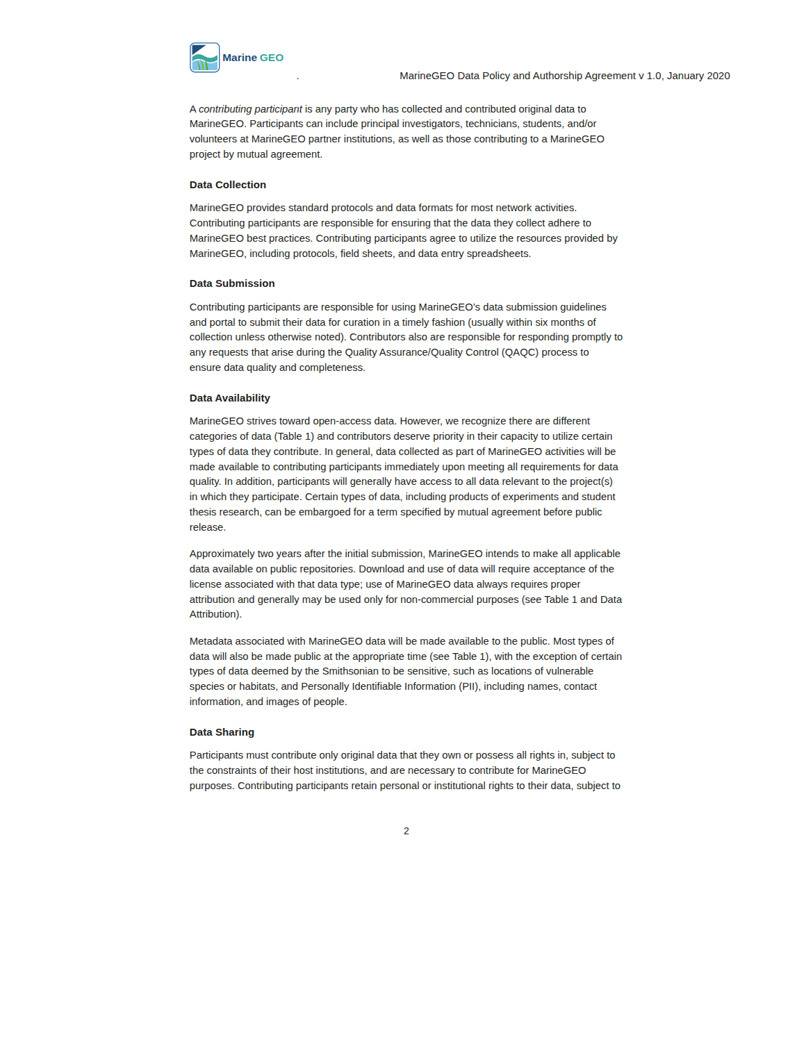Marine GEO
. MarineGEO Data Policy and Authorship Agreement v 1.0, January 2020
A contributing participant is any party who has collected and contributed original data to MarineGEO. Participants can include principal investigators, technicians, students, and/or volunteers at MarineGEO partner institutions, as well as those contributing to a MarineGEO project by mutual agreement.
Data Collection
MarineGEO provides standard protocols and data formats for most network activities. Contributing participants are responsible for ensuring that the data they collect adhere to MarineGEO best practices. Contributing participants agree to utilize the resources provided by MarineGEO, including protocols, field sheets, and data entry spreadsheets.
Data Submission
Contributing participants are responsible for using MarineGEO’s data submission guidelines and portal to submit their data for curation in a timely fashion (usually within six months of collection unless otherwise noted). Contributors also are responsible for responding promptly to any requests that arise during the Quality Assurance/Quality Control (QAQC) process to ensure data quality and completeness.
Data Availability
MarineGEO strives toward open-access data. However, we recognize there are different categories of data (Table 1) and contributors deserve priority in their capacity to utilize certain types of data they contribute. In general, data collected as part of MarineGEO activities will be made available to contributing participants immediately upon meeting all requirements for data quality. In addition, participants will generally have access to all data relevant to the project(s) in which they participate. Certain types of data, including products of experiments and student thesis research, can be embargoed for a term specified by mutual agreement before public release.
Approximately two years after the initial submission, MarineGEO intends to make all applicable data available on public repositories. Download and use of data will require acceptance of the license associated with that data type; use of MarineGEO data always requires proper attribution and generally may be used only for non-commercial purposes (see Table 1 and Data Attribution).
Metadata associated with MarineGEO data will be made available to the public. Most types of data will also be made public at the appropriate time (see Table 1), with the exception of certain types of data deemed by the Smithsonian to be sensitive, such as locations of vulnerable species or habitats, and Personally Identifiable Information (PII), including names, contact information, and images of people.
Data Sharing
Participants must contribute only original data that they own or possess all rights in, subject to the constraints of their host institutions, and are necessary to contribute for MarineGEO purposes. Contributing participants retain personal or institutional rights to their data, subject to
2